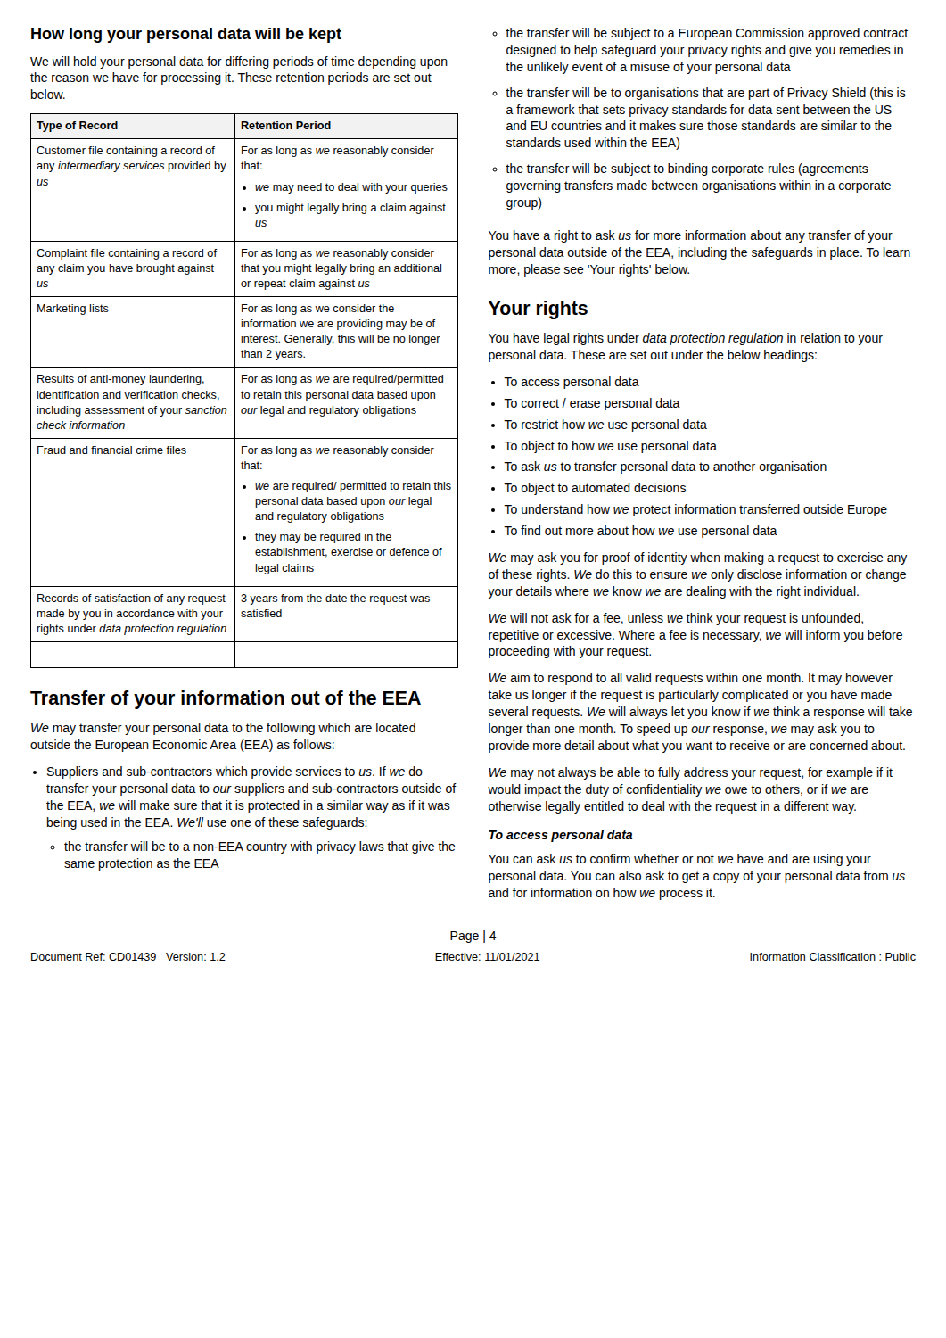How long your personal data will be kept
We will hold your personal data for differing periods of time depending upon the reason we have for processing it. These retention periods are set out below.
| Type of Record | Retention Period |
| --- | --- |
| Customer file containing a record of any intermediary services provided by us | For as long as we reasonably consider that: we may need to deal with your queries you might legally bring a claim against us |
| Complaint file containing a record of any claim you have brought against us | For as long as we reasonably consider that you might legally bring an additional or repeat claim against us |
| Marketing lists | For as long as we consider the information we are providing may be of interest. Generally, this will be no longer than 2 years. |
| Results of anti-money laundering, identification and verification checks, including assessment of your sanction check information | For as long as we are required/permitted to retain this personal data based upon our legal and regulatory obligations |
| Fraud and financial crime files | For as long as we reasonably consider that: we are required/ permitted to retain this personal data based upon our legal and regulatory obligations they may be required in the establishment, exercise or defence of legal claims |
| Records of satisfaction of any request made by you in accordance with your rights under data protection regulation | 3 years from the date the request was satisfied |
Transfer of your information out of the EEA
We may transfer your personal data to the following which are located outside the European Economic Area (EEA) as follows:
Suppliers and sub-contractors which provide services to us. If we do transfer your personal data to our suppliers and sub-contractors outside of the EEA, we will make sure that it is protected in a similar way as if it was being used in the EEA. We'll use one of these safeguards:
the transfer will be to a non-EEA country with privacy laws that give the same protection as the EEA
the transfer will be subject to a European Commission approved contract designed to help safeguard your privacy rights and give you remedies in the unlikely event of a misuse of your personal data
the transfer will be to organisations that are part of Privacy Shield (this is a framework that sets privacy standards for data sent between the US and EU countries and it makes sure those standards are similar to the standards used within the EEA)
the transfer will be subject to binding corporate rules (agreements governing transfers made between organisations within in a corporate group)
You have a right to ask us for more information about any transfer of your personal data outside of the EEA, including the safeguards in place. To learn more, please see 'Your rights' below.
Your rights
You have legal rights under data protection regulation in relation to your personal data. These are set out under the below headings:
To access personal data
To correct / erase personal data
To restrict how we use personal data
To object to how we use personal data
To ask us to transfer personal data to another organisation
To object to automated decisions
To understand how we protect information transferred outside Europe
To find out more about how we use personal data
We may ask you for proof of identity when making a request to exercise any of these rights. We do this to ensure we only disclose information or change your details where we know we are dealing with the right individual.
We will not ask for a fee, unless we think your request is unfounded, repetitive or excessive. Where a fee is necessary, we will inform you before proceeding with your request.
We aim to respond to all valid requests within one month. It may however take us longer if the request is particularly complicated or you have made several requests. We will always let you know if we think a response will take longer than one month. To speed up our response, we may ask you to provide more detail about what you want to receive or are concerned about.
We may not always be able to fully address your request, for example if it would impact the duty of confidentiality we owe to others, or if we are otherwise legally entitled to deal with the request in a different way.
To access personal data
You can ask us to confirm whether or not we have and are using your personal data. You can also ask to get a copy of your personal data from us and for information on how we process it.
Page | 4
Document Ref: CD01439 Version: 1.2 Effective: 11/01/2021 Information Classification : Public